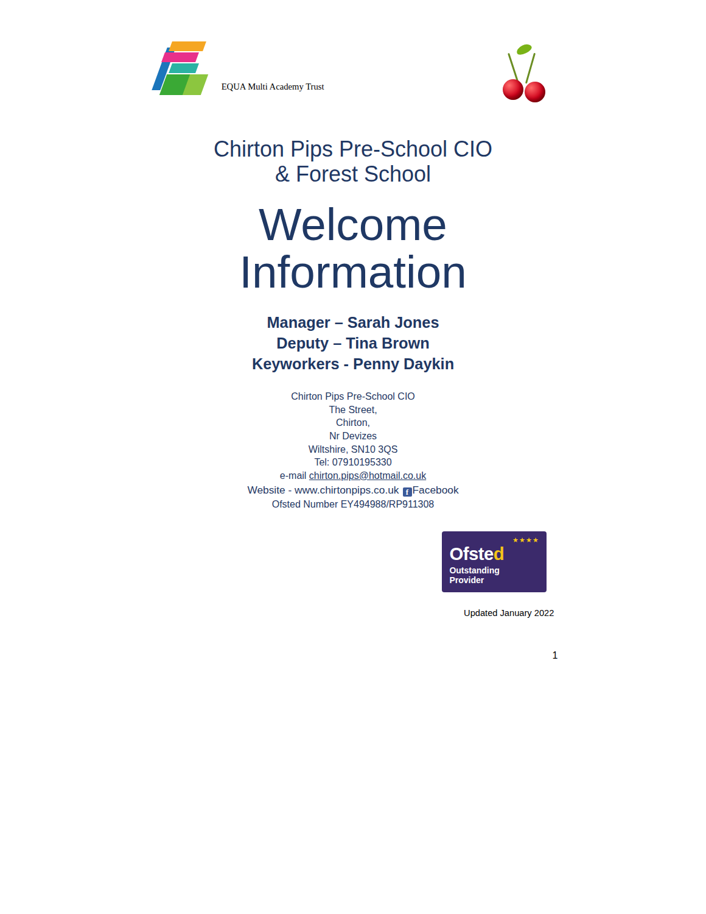EQUA Multi Academy Trust
Chirton Pips Pre-School CIO
& Forest School
Welcome
Information
Manager – Sarah Jones
Deputy – Tina Brown
Keyworkers - Penny Daykin
Chirton Pips Pre-School CIO
The Street,
Chirton,
Nr Devizes
Wiltshire, SN10 3QS
Tel: 07910195330
e-mail chirton.pips@hotmail.co.uk
Website - www.chirtonpips.co.uk f Facebook
Ofsted Number EY494988/RP911308
★★★★
Ofsted
Outstanding
Provider
Updated January 2022
1